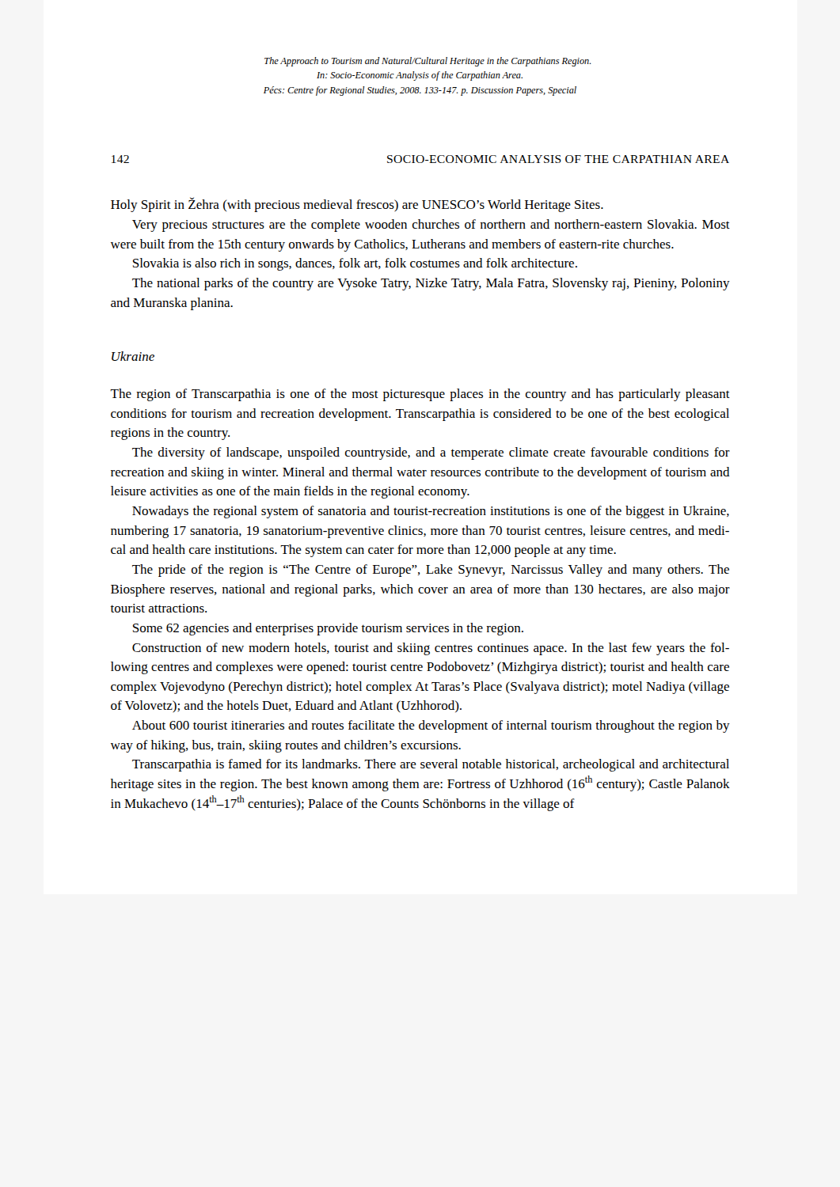The Approach to Tourism and Natural/Cultural Heritage in the Carpathians Region.
In: Socio-Economic Analysis of the Carpathian Area.
Pécs: Centre for Regional Studies, 2008. 133-147. p. Discussion Papers, Special
142 Socio-economic analysis of the Carpathian area
Holy Spirit in Žehra (with precious medieval frescos) are UNESCO’s World Heritage Sites.
Very precious structures are the complete wooden churches of northern and northern-eastern Slovakia. Most were built from the 15th century onwards by Catholics, Lutherans and members of eastern-rite churches.
Slovakia is also rich in songs, dances, folk art, folk costumes and folk architecture.
The national parks of the country are Vysoke Tatry, Nizke Tatry, Mala Fatra, Slovensky raj, Pieniny, Poloniny and Muranska planina.
Ukraine
The region of Transcarpathia is one of the most picturesque places in the country and has particularly pleasant conditions for tourism and recreation development. Transcarpathia is considered to be one of the best ecological regions in the country.
The diversity of landscape, unspoiled countryside, and a temperate climate create favourable conditions for recreation and skiing in winter. Mineral and thermal water resources contribute to the development of tourism and leisure activities as one of the main fields in the regional economy.
Nowadays the regional system of sanatoria and tourist-recreation institutions is one of the biggest in Ukraine, numbering 17 sanatoria, 19 sanatorium-preventive clinics, more than 70 tourist centres, leisure centres, and medical and health care institutions. The system can cater for more than 12,000 people at any time.
The pride of the region is “The Centre of Europe”, Lake Synevyr, Narcissus Valley and many others. The Biosphere reserves, national and regional parks, which cover an area of more than 130 hectares, are also major tourist attractions.
Some 62 agencies and enterprises provide tourism services in the region.
Construction of new modern hotels, tourist and skiing centres continues apace. In the last few years the following centres and complexes were opened: tourist centre Podobovetz’ (Mizhgirya district); tourist and health care complex Vojevodyno (Perechyn district); hotel complex At Taras’s Place (Svalyava district); motel Nadiya (village of Volovetz); and the hotels Duet, Eduard and Atlant (Uzhhorod).
About 600 tourist itineraries and routes facilitate the development of internal tourism throughout the region by way of hiking, bus, train, skiing routes and children’s excursions.
Transcarpathia is famed for its landmarks. There are several notable historical, archeological and architectural heritage sites in the region. The best known among them are: Fortress of Uzhhorod (16th century); Castle Palanok in Mukachevo (14th–17th centuries); Palace of the Counts Schönborns in the village of